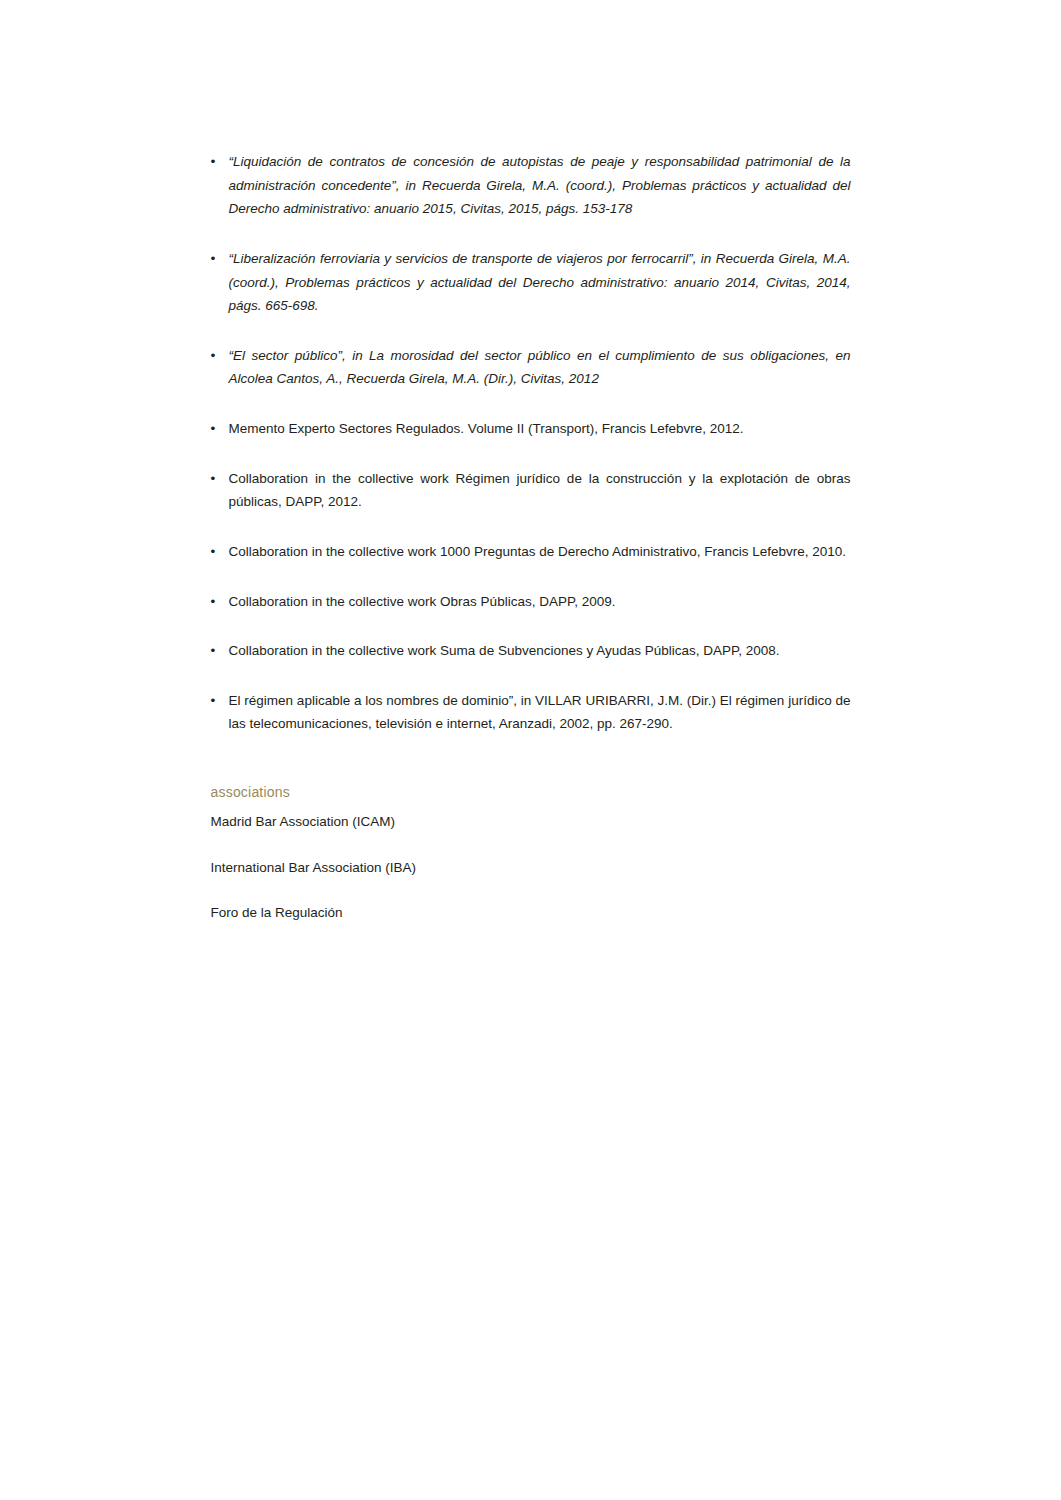“Liquidación de contratos de concesión de autopistas de peaje y responsabilidad patrimonial de la administración concedente”, in Recuerda Girela, M.A. (coord.), Problemas prácticos y actualidad del Derecho administrativo: anuario 2015, Civitas, 2015, págs. 153-178
“Liberalización ferroviaria y servicios de transporte de viajeros por ferrocarril”, in Recuerda Girela, M.A. (coord.), Problemas prácticos y actualidad del Derecho administrativo: anuario 2014, Civitas, 2014, págs. 665-698.
“El sector público”, in La morosidad del sector público en el cumplimiento de sus obligaciones, en Alcolea Cantos, A., Recuerda Girela, M.A. (Dir.), Civitas, 2012
Memento Experto Sectores Regulados. Volume II (Transport), Francis Lefebvre, 2012.
Collaboration in the collective work Régimen jurídico de la construcción y la explotación de obras públicas, DAPP, 2012.
Collaboration in the collective work 1000 Preguntas de Derecho Administrativo, Francis Lefebvre, 2010.
Collaboration in the collective work Obras Públicas, DAPP, 2009.
Collaboration in the collective work Suma de Subvenciones y Ayudas Públicas, DAPP, 2008.
El régimen aplicable a los nombres de dominio”, in VILLAR URIBARRI, J.M. (Dir.) El régimen jurídico de las telecomunicaciones, televisión e internet, Aranzadi, 2002, pp. 267-290.
associations
Madrid Bar Association (ICAM)
International Bar Association (IBA)
Foro de la Regulación